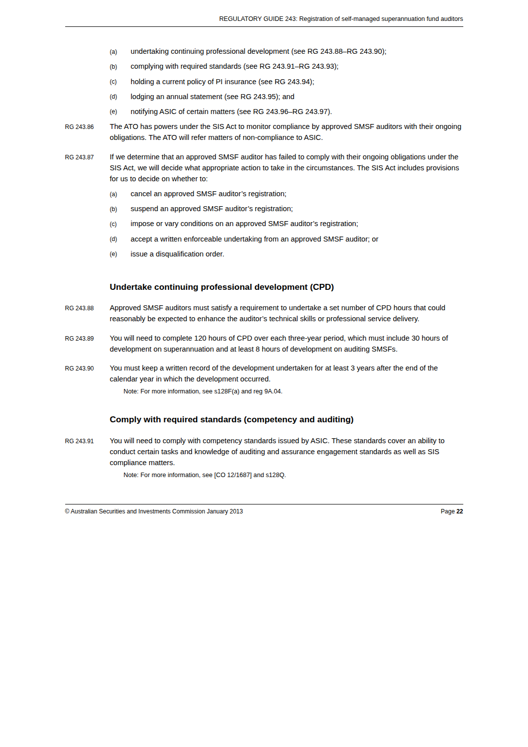REGULATORY GUIDE 243: Registration of self-managed superannuation fund auditors
(a) undertaking continuing professional development (see RG 243.88–RG 243.90);
(b) complying with required standards (see RG 243.91–RG 243.93);
(c) holding a current policy of PI insurance (see RG 243.94);
(d) lodging an annual statement (see RG 243.95); and
(e) notifying ASIC of certain matters (see RG 243.96–RG 243.97).
RG 243.86
The ATO has powers under the SIS Act to monitor compliance by approved SMSF auditors with their ongoing obligations. The ATO will refer matters of non-compliance to ASIC.
RG 243.87
If we determine that an approved SMSF auditor has failed to comply with their ongoing obligations under the SIS Act, we will decide what appropriate action to take in the circumstances. The SIS Act includes provisions for us to decide on whether to:
(a) cancel an approved SMSF auditor’s registration;
(b) suspend an approved SMSF auditor’s registration;
(c) impose or vary conditions on an approved SMSF auditor’s registration;
(d) accept a written enforceable undertaking from an approved SMSF auditor; or
(e) issue a disqualification order.
Undertake continuing professional development (CPD)
RG 243.88
Approved SMSF auditors must satisfy a requirement to undertake a set number of CPD hours that could reasonably be expected to enhance the auditor’s technical skills or professional service delivery.
RG 243.89
You will need to complete 120 hours of CPD over each three-year period, which must include 30 hours of development on superannuation and at least 8 hours of development on auditing SMSFs.
RG 243.90
You must keep a written record of the development undertaken for at least 3 years after the end of the calendar year in which the development occurred.
Note: For more information, see s128F(a) and reg 9A.04.
Comply with required standards (competency and auditing)
RG 243.91
You will need to comply with competency standards issued by ASIC. These standards cover an ability to conduct certain tasks and knowledge of auditing and assurance engagement standards as well as SIS compliance matters.
Note: For more information, see [CO 12/1687] and s128Q.
© Australian Securities and Investments Commission January 2013
Page 22